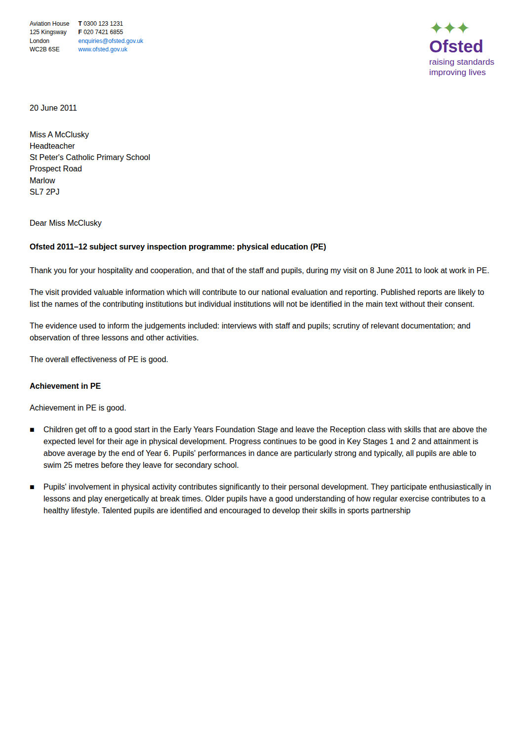Aviation House
125 Kingsway
London
WC2B 6SE
T 0300 123 1231
F 020 7421 6855
enquiries@ofsted.gov.uk
www.ofsted.gov.uk
✦✦✦
Ofsted
raising standards
improving lives
20 June 2011
Miss A McClusky
Headteacher
St Peter's Catholic Primary School
Prospect Road
Marlow
SL7 2PJ
Dear Miss McClusky
Ofsted 2011–12 subject survey inspection programme: physical education (PE)
Thank you for your hospitality and cooperation, and that of the staff and pupils, during my visit on 8 June 2011 to look at work in PE.
The visit provided valuable information which will contribute to our national evaluation and reporting. Published reports are likely to list the names of the contributing institutions but individual institutions will not be identified in the main text without their consent.
The evidence used to inform the judgements included: interviews with staff and pupils; scrutiny of relevant documentation; and observation of three lessons and other activities.
The overall effectiveness of PE is good.
Achievement in PE
Achievement in PE is good.
Children get off to a good start in the Early Years Foundation Stage and leave the Reception class with skills that are above the expected level for their age in physical development. Progress continues to be good in Key Stages 1 and 2 and attainment is above average by the end of Year 6. Pupils' performances in dance are particularly strong and typically, all pupils are able to swim 25 metres before they leave for secondary school.
Pupils' involvement in physical activity contributes significantly to their personal development. They participate enthusiastically in lessons and play energetically at break times. Older pupils have a good understanding of how regular exercise contributes to a healthy lifestyle. Talented pupils are identified and encouraged to develop their skills in sports partnership